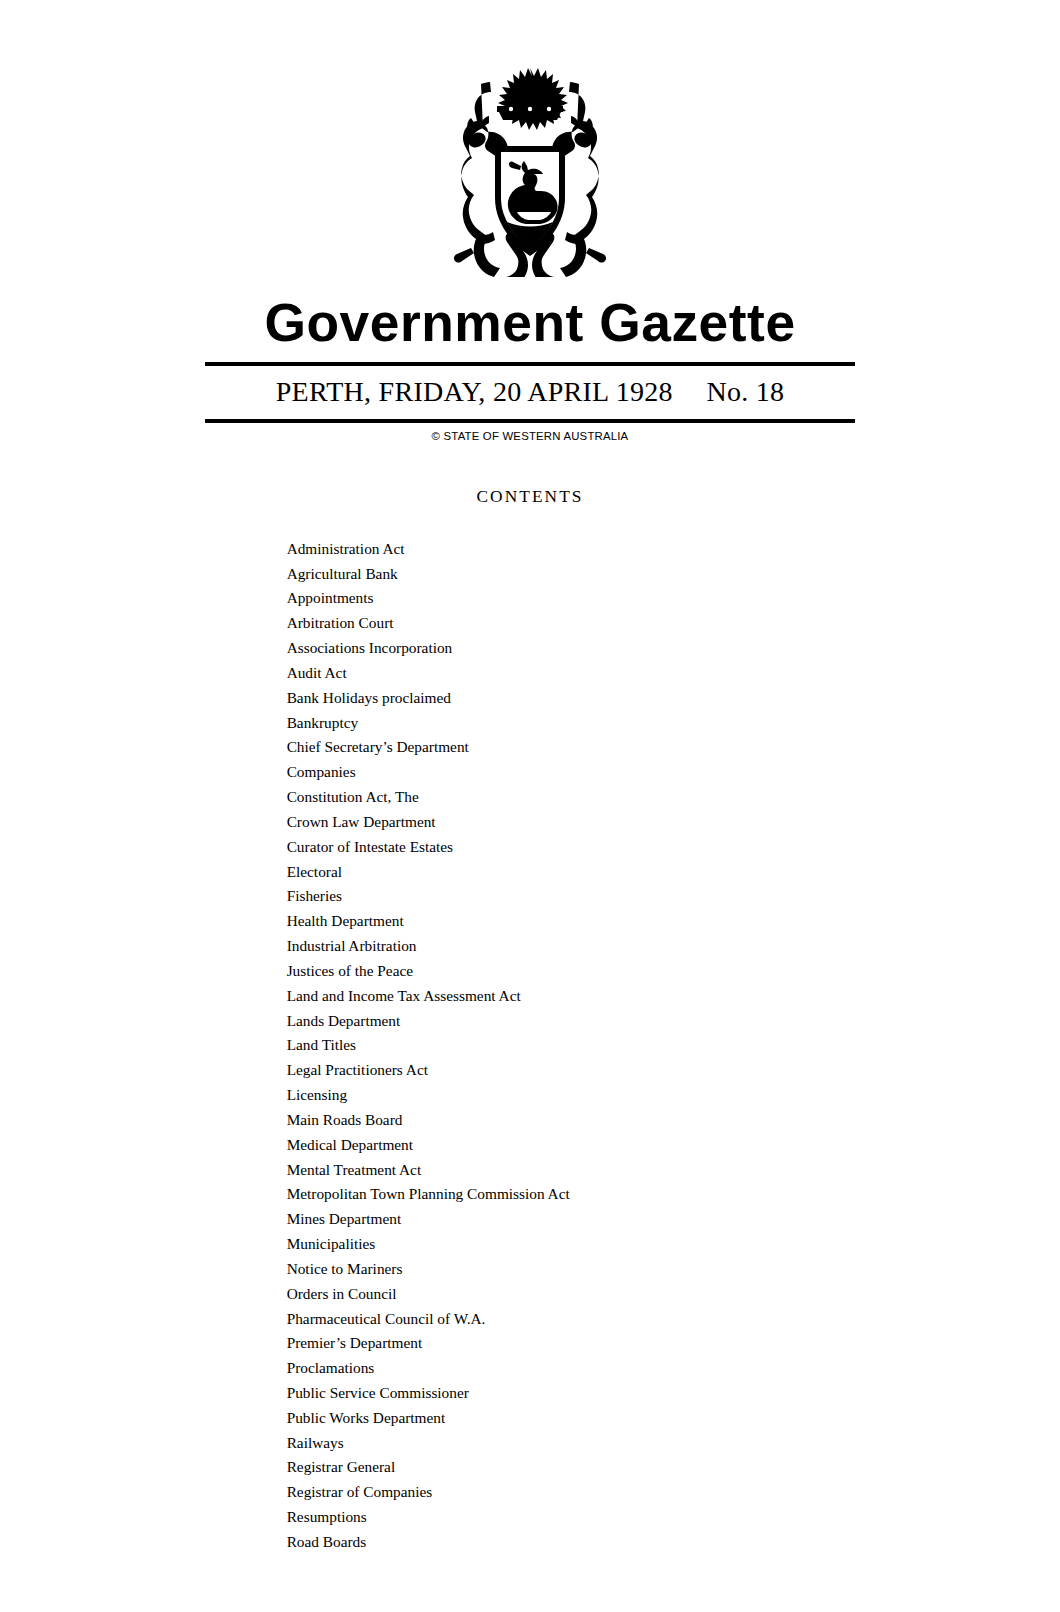Government Gazette
PERTH, FRIDAY, 20 APRIL 1928No. 18
© STATE OF WESTERN AUSTRALIA
CONTENTS
Administration Act
Agricultural Bank
Appointments
Arbitration Court
Associations Incorporation
Audit Act
Bank Holidays proclaimed
Bankruptcy
Chief Secretary’s Department
Companies
Constitution Act, The
Crown Law Department
Curator of Intestate Estates
Electoral
Fisheries
Health Department
Industrial Arbitration
Justices of the Peace
Land and Income Tax Assessment Act
Lands Department
Land Titles
Legal Practitioners Act
Licensing
Main Roads Board
Medical Department
Mental Treatment Act
Metropolitan Town Planning Commission Act
Mines Department
Municipalities
Notice to Mariners
Orders in Council
Pharmaceutical Council of W.A.
Premier’s Department
Proclamations
Public Service Commissioner
Public Works Department
Railways
Registrar General
Registrar of Companies
Resumptions
Road Boards